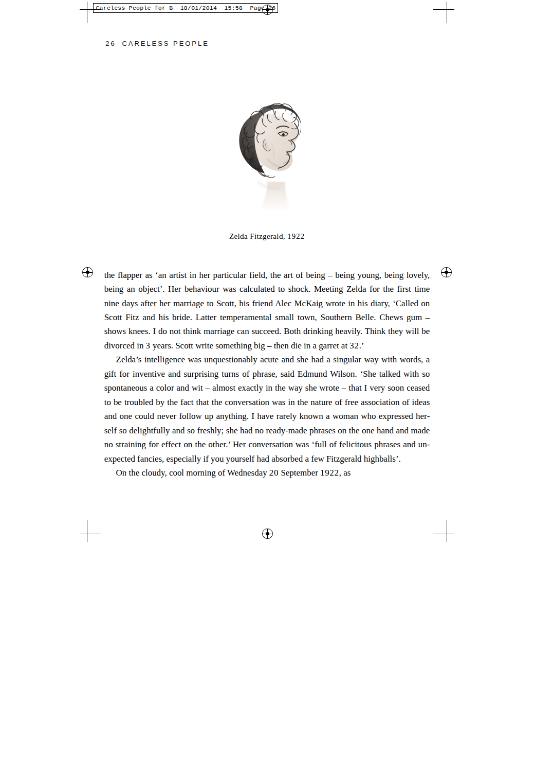Careless People for B 18/01/2014 15:58 Page 26
26 Careless People
Zelda Fitzgerald, 1922
the flapper as ‘an artist in her particular field, the art of being – being young, being lovely, being an object’. Her behaviour was calculated to shock. Meeting Zelda for the first time nine days after her marriage to Scott, his friend Alec McKaig wrote in his diary, ‘Called on Scott Fitz and his bride. Latter temperamental small town, Southern Belle. Chews gum – shows knees. I do not think marriage can succeed. Both drinking heavily. Think they will be divorced in 3 years. Scott write something big – then die in a garret at 32.’
Zelda’s intelligence was unquestionably acute and she had a singular way with words, a gift for inventive and surprising turns of phrase, said Edmund Wilson. ‘She talked with so spontaneous a color and wit – almost exactly in the way she wrote – that I very soon ceased to be troubled by the fact that the conversation was in the nature of free association of ideas and one could never follow up anything. I have rarely known a woman who expressed herself so delightfully and so freshly; she had no ready-made phrases on the one hand and made no straining for effect on the other.’ Her conversation was ‘full of felicitous phrases and unexpected fancies, especially if you yourself had absorbed a few Fitzgerald highballs’.
On the cloudy, cool morning of Wednesday 20 September 1922, as